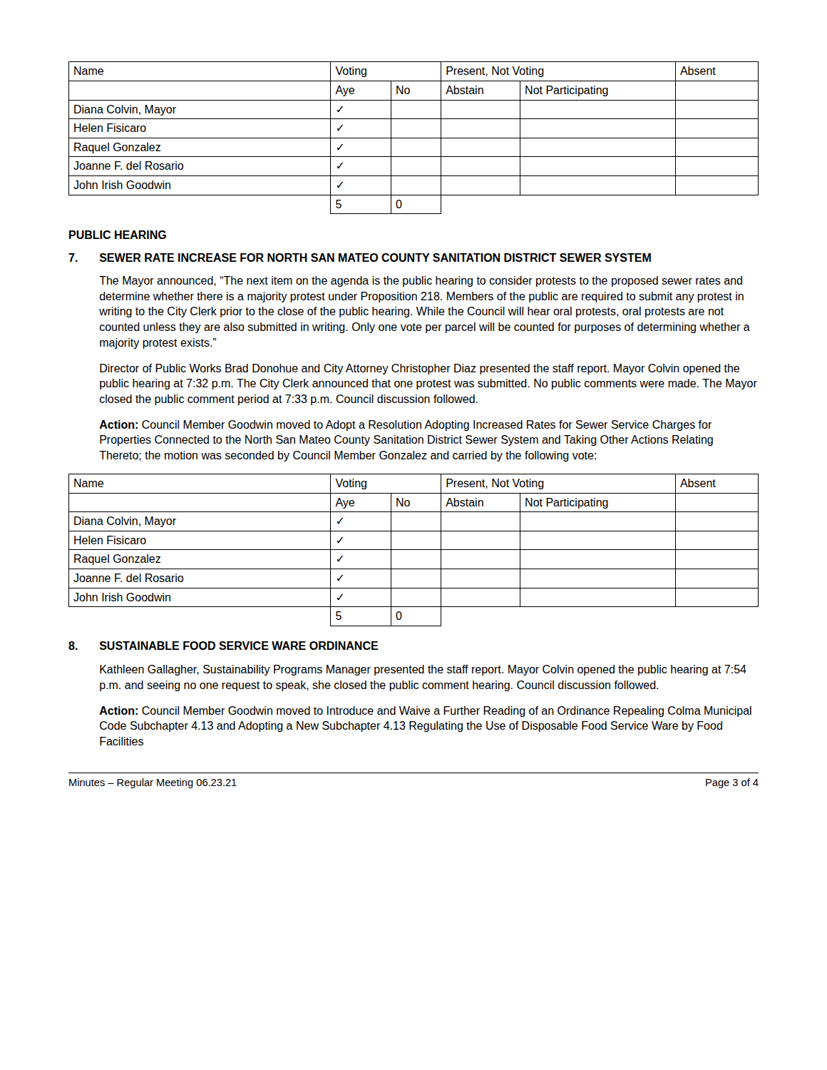| Name | Voting | Present, Not Voting | Absent |
| --- | --- | --- | --- |
| | Aye | No | Abstain | Not Participating | |
| Diana Colvin, Mayor | ✓ | | | | |
| Helen Fisicaro | ✓ | | | | |
| Raquel Gonzalez | ✓ | | | | |
| Joanne F. del Rosario | ✓ | | | | |
| John Irish Goodwin | ✓ | | | | |
| | 5 | 0 | | | |
PUBLIC HEARING
7. SEWER RATE INCREASE FOR NORTH SAN MATEO COUNTY SANITATION DISTRICT SEWER SYSTEM
The Mayor announced, “The next item on the agenda is the public hearing to consider protests to the proposed sewer rates and determine whether there is a majority protest under Proposition 218. Members of the public are required to submit any protest in writing to the City Clerk prior to the close of the public hearing. While the Council will hear oral protests, oral protests are not counted unless they are also submitted in writing. Only one vote per parcel will be counted for purposes of determining whether a majority protest exists.”
Director of Public Works Brad Donohue and City Attorney Christopher Diaz presented the staff report. Mayor Colvin opened the public hearing at 7:32 p.m. The City Clerk announced that one protest was submitted. No public comments were made. The Mayor closed the public comment period at 7:33 p.m. Council discussion followed.
Action: Council Member Goodwin moved to Adopt a Resolution Adopting Increased Rates for Sewer Service Charges for Properties Connected to the North San Mateo County Sanitation District Sewer System and Taking Other Actions Relating Thereto; the motion was seconded by Council Member Gonzalez and carried by the following vote:
| Name | Voting | Present, Not Voting | Absent |
| --- | --- | --- | --- |
| | Aye | No | Abstain | Not Participating | |
| Diana Colvin, Mayor | ✓ | | | | |
| Helen Fisicaro | ✓ | | | | |
| Raquel Gonzalez | ✓ | | | | |
| Joanne F. del Rosario | ✓ | | | | |
| John Irish Goodwin | ✓ | | | | |
| | 5 | 0 | | | |
8. SUSTAINABLE FOOD SERVICE WARE ORDINANCE
Kathleen Gallagher, Sustainability Programs Manager presented the staff report. Mayor Colvin opened the public hearing at 7:54 p.m. and seeing no one request to speak, she closed the public comment hearing. Council discussion followed.
Action: Council Member Goodwin moved to Introduce and Waive a Further Reading of an Ordinance Repealing Colma Municipal Code Subchapter 4.13 and Adopting a New Subchapter 4.13 Regulating the Use of Disposable Food Service Ware by Food Facilities
Minutes – Regular Meeting 06.23.21 Page 3 of 4